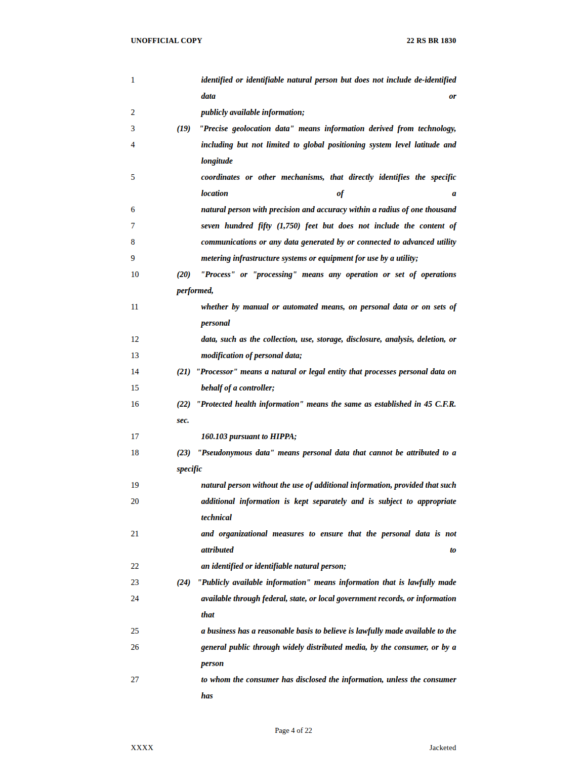Unofficial Copy
22 RS BR 1830
| 1 | identified or identifiable natural person but does not include de-identified data or |
| 2 | publicly available information; |
| 3 | (19) "Precise geolocation data" means information derived from technology, |
| 4 | including but not limited to global positioning system level latitude and longitude |
| 5 | coordinates or other mechanisms, that directly identifies the specific location of a |
| 6 | natural person with precision and accuracy within a radius of one thousand |
| 7 | seven hundred fifty (1,750) feet but does not include the content of |
| 8 | communications or any data generated by or connected to advanced utility |
| 9 | metering infrastructure systems or equipment for use by a utility; |
| 10 | (20) "Process" or "processing" means any operation or set of operations performed, |
| 11 | whether by manual or automated means, on personal data or on sets of personal |
| 12 | data, such as the collection, use, storage, disclosure, analysis, deletion, or |
| 13 | modification of personal data; |
| 14 | (21) "Processor" means a natural or legal entity that processes personal data on |
| 15 | behalf of a controller; |
| 16 | (22) "Protected health information" means the same as established in 45 C.F.R. sec. |
| 17 | 160.103 pursuant to HIPPA; |
| 18 | (23) "Pseudonymous data" means personal data that cannot be attributed to a specific |
| 19 | natural person without the use of additional information, provided that such |
| 20 | additional information is kept separately and is subject to appropriate technical |
| 21 | and organizational measures to ensure that the personal data is not attributed to |
| 22 | an identified or identifiable natural person; |
| 23 | (24) "Publicly available information" means information that is lawfully made |
| 24 | available through federal, state, or local government records, or information that |
| 25 | a business has a reasonable basis to believe is lawfully made available to the |
| 26 | general public through widely distributed media, by the consumer, or by a person |
| 27 | to whom the consumer has disclosed the information, unless the consumer has |
Page 4 of 22
XXXX
Jacketed